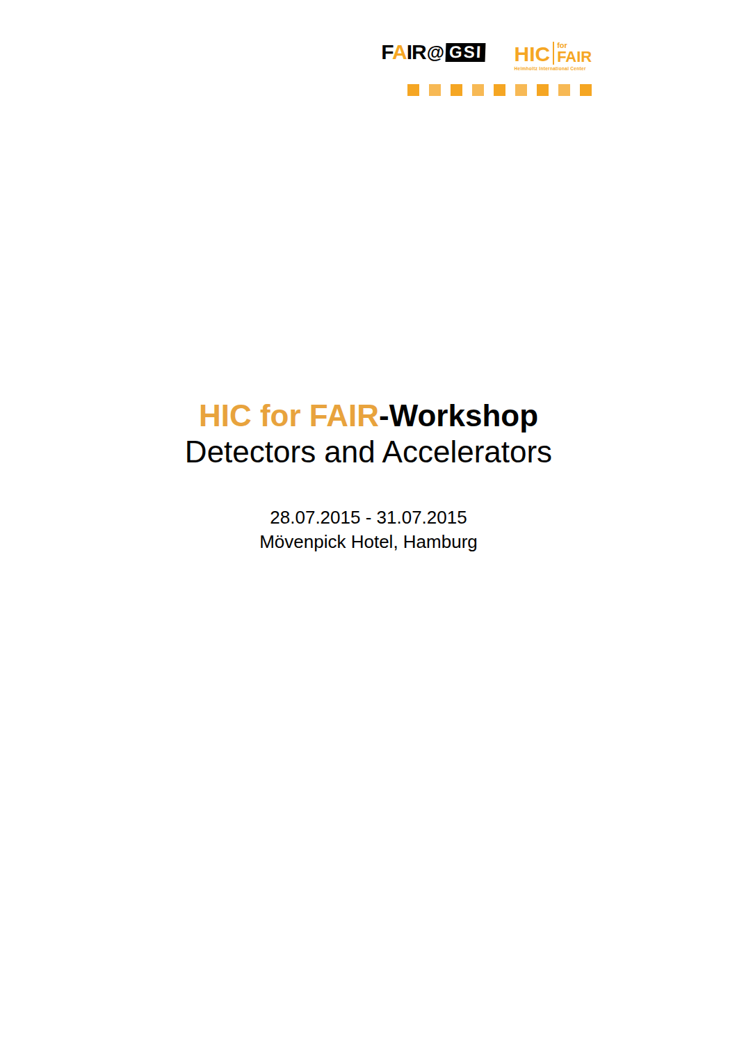FAIR@GSI
HIC for FAIR
Helmholtz International Center
HIC for FAIR-Workshop Detectors and Accelerators
28.07.2015 - 31.07.2015
Mövenpick Hotel, Hamburg